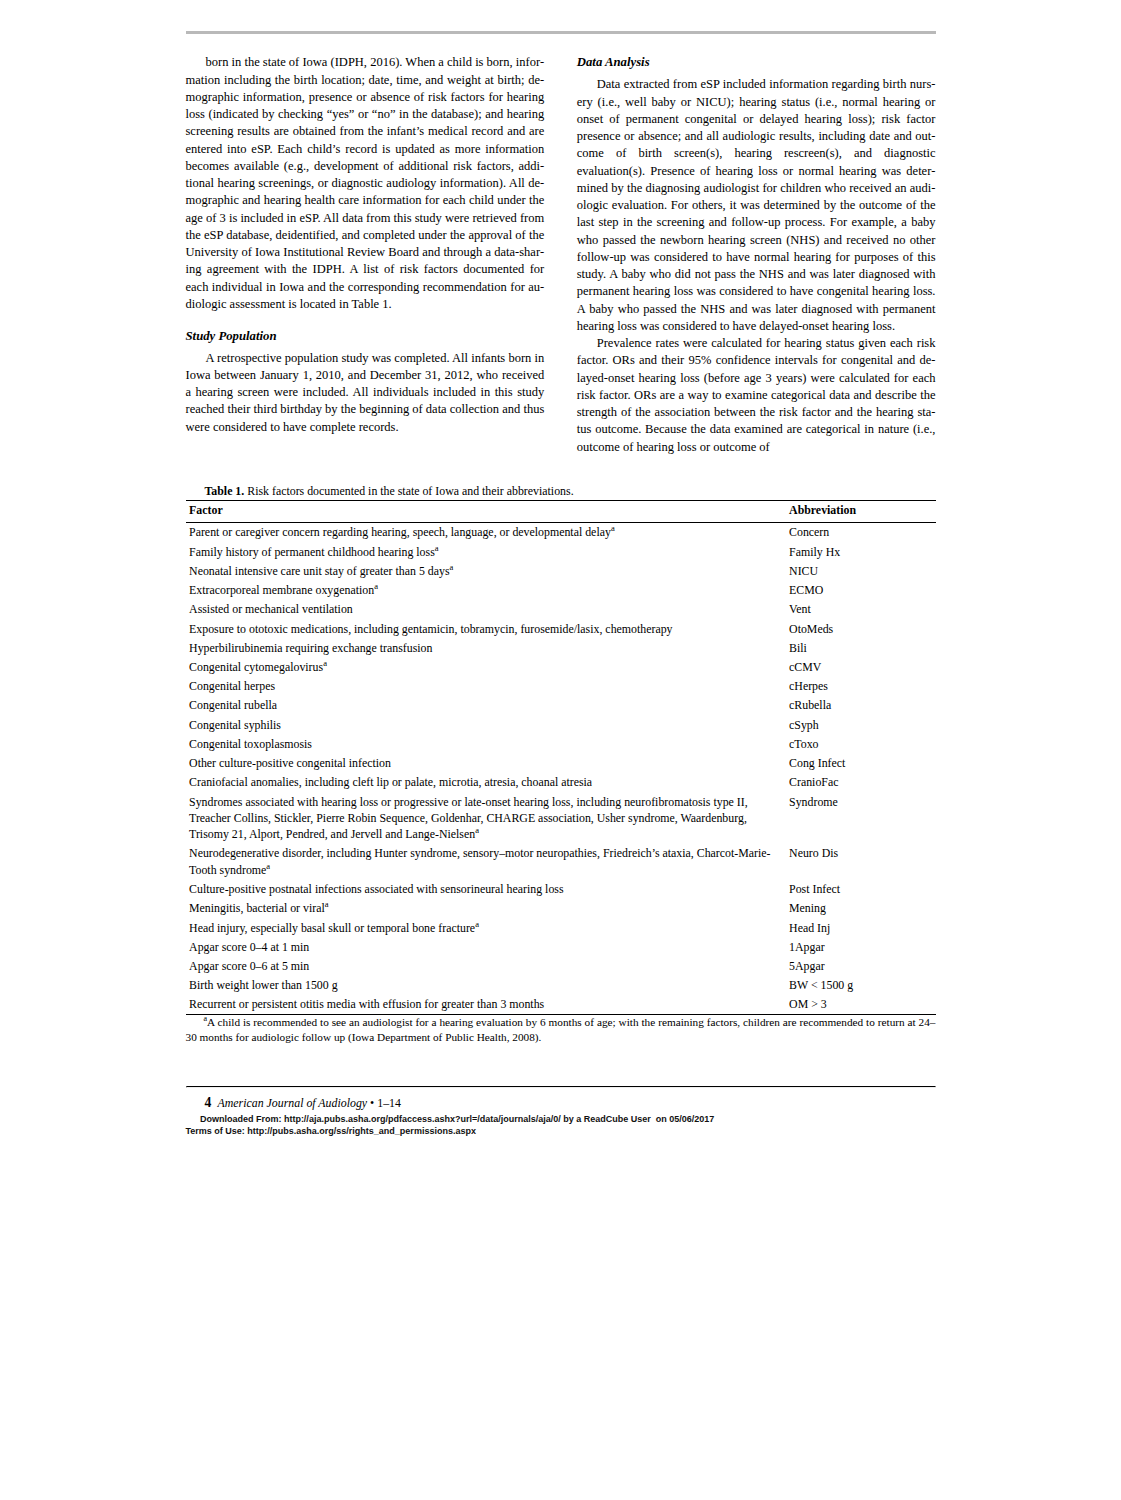born in the state of Iowa (IDPH, 2016). When a child is born, information including the birth location; date, time, and weight at birth; demographic information, presence or absence of risk factors for hearing loss (indicated by checking “yes” or “no” in the database); and hearing screening results are obtained from the infant’s medical record and are entered into eSP. Each child’s record is updated as more information becomes available (e.g., development of additional risk factors, additional hearing screenings, or diagnostic audiology information). All demographic and hearing health care information for each child under the age of 3 is included in eSP. All data from this study were retrieved from the eSP database, deidentified, and completed under the approval of the University of Iowa Institutional Review Board and through a data-sharing agreement with the IDPH. A list of risk factors documented for each individual in Iowa and the corresponding recommendation for audiologic assessment is located in Table 1.
Study Population
A retrospective population study was completed. All infants born in Iowa between January 1, 2010, and December 31, 2012, who received a hearing screen were included. All individuals included in this study reached their third birthday by the beginning of data collection and thus were considered to have complete records.
Data Analysis
Data extracted from eSP included information regarding birth nursery (i.e., well baby or NICU); hearing status (i.e., normal hearing or onset of permanent congenital or delayed hearing loss); risk factor presence or absence; and all audiologic results, including date and outcome of birth screen(s), hearing rescreen(s), and diagnostic evaluation(s). Presence of hearing loss or normal hearing was determined by the diagnosing audiologist for children who received an audiologic evaluation. For others, it was determined by the outcome of the last step in the screening and follow-up process. For example, a baby who passed the newborn hearing screen (NHS) and received no other follow-up was considered to have normal hearing for purposes of this study. A baby who did not pass the NHS and was later diagnosed with permanent hearing loss was considered to have congenital hearing loss. A baby who passed the NHS and was later diagnosed with permanent hearing loss was considered to have delayed-onset hearing loss.
Prevalence rates were calculated for hearing status given each risk factor. ORs and their 95% confidence intervals for congenital and delayed-onset hearing loss (before age 3 years) were calculated for each risk factor. ORs are a way to examine categorical data and describe the strength of the association between the risk factor and the hearing status outcome. Because the data examined are categorical in nature (i.e., outcome of hearing loss or outcome of
Table 1. Risk factors documented in the state of Iowa and their abbreviations.
| Factor | Abbreviation |
| --- | --- |
| Parent or caregiver concern regarding hearing, speech, language, or developmental delay a | Concern |
| Family history of permanent childhood hearing loss a | Family Hx |
| Neonatal intensive care unit stay of greater than 5 days a | NICU |
| Extracorporeal membrane oxygenation a | ECMO |
| Assisted or mechanical ventilation | Vent |
| Exposure to ototoxic medications, including gentamicin, tobramycin, furosemide/lasix, chemotherapy | OtoMeds |
| Hyperbilirubinemia requiring exchange transfusion | Bili |
| Congenital cytomegalovirus a | cCMV |
| Congenital herpes | cHerpes |
| Congenital rubella | cRubella |
| Congenital syphilis | cSyph |
| Congenital toxoplasmosis | cToxo |
| Other culture-positive congenital infection | Cong Infect |
| Craniofacial anomalies, including cleft lip or palate, microtia, atresia, choanal atresia | CranioFac |
| Syndromes associated with hearing loss or progressive or late-onset hearing loss, including neurofibromatosis type II, Treacher Collins, Stickler, Pierre Robin Sequence, Goldenhar, CHARGE association, Usher syndrome, Waardenburg, Trisomy 21, Alport, Pendred, and Jervell and Lange-Nielsen a | Syndrome |
| Neurodegenerative disorder, including Hunter syndrome, sensory–motor neuropathies, Friedreich’s ataxia, Charcot-Marie-Tooth syndrome a | Neuro Dis |
| Culture-positive postnatal infections associated with sensorineural hearing loss | Post Infect |
| Meningitis, bacterial or viral a | Mening |
| Head injury, especially basal skull or temporal bone fracture a | Head Inj |
| Apgar score 0–4 at 1 min | 1Apgar |
| Apgar score 0–6 at 5 min | 5Apgar |
| Birth weight lower than 1500 g | BW < 1500 g |
| Recurrent or persistent otitis media with effusion for greater than 3 months | OM > 3 |
aA child is recommended to see an audiologist for a hearing evaluation by 6 months of age; with the remaining factors, children are recommended to return at 24–30 months for audiologic follow up (Iowa Department of Public Health, 2008).
4 American Journal of Audiology • 1–14
Downloaded From: http://aja.pubs.asha.org/pdfaccess.ashx?url=/data/journals/aja/0/ by a ReadCube User on 05/06/2017
Terms of Use: http://pubs.asha.org/ss/rights_and_permissions.aspx